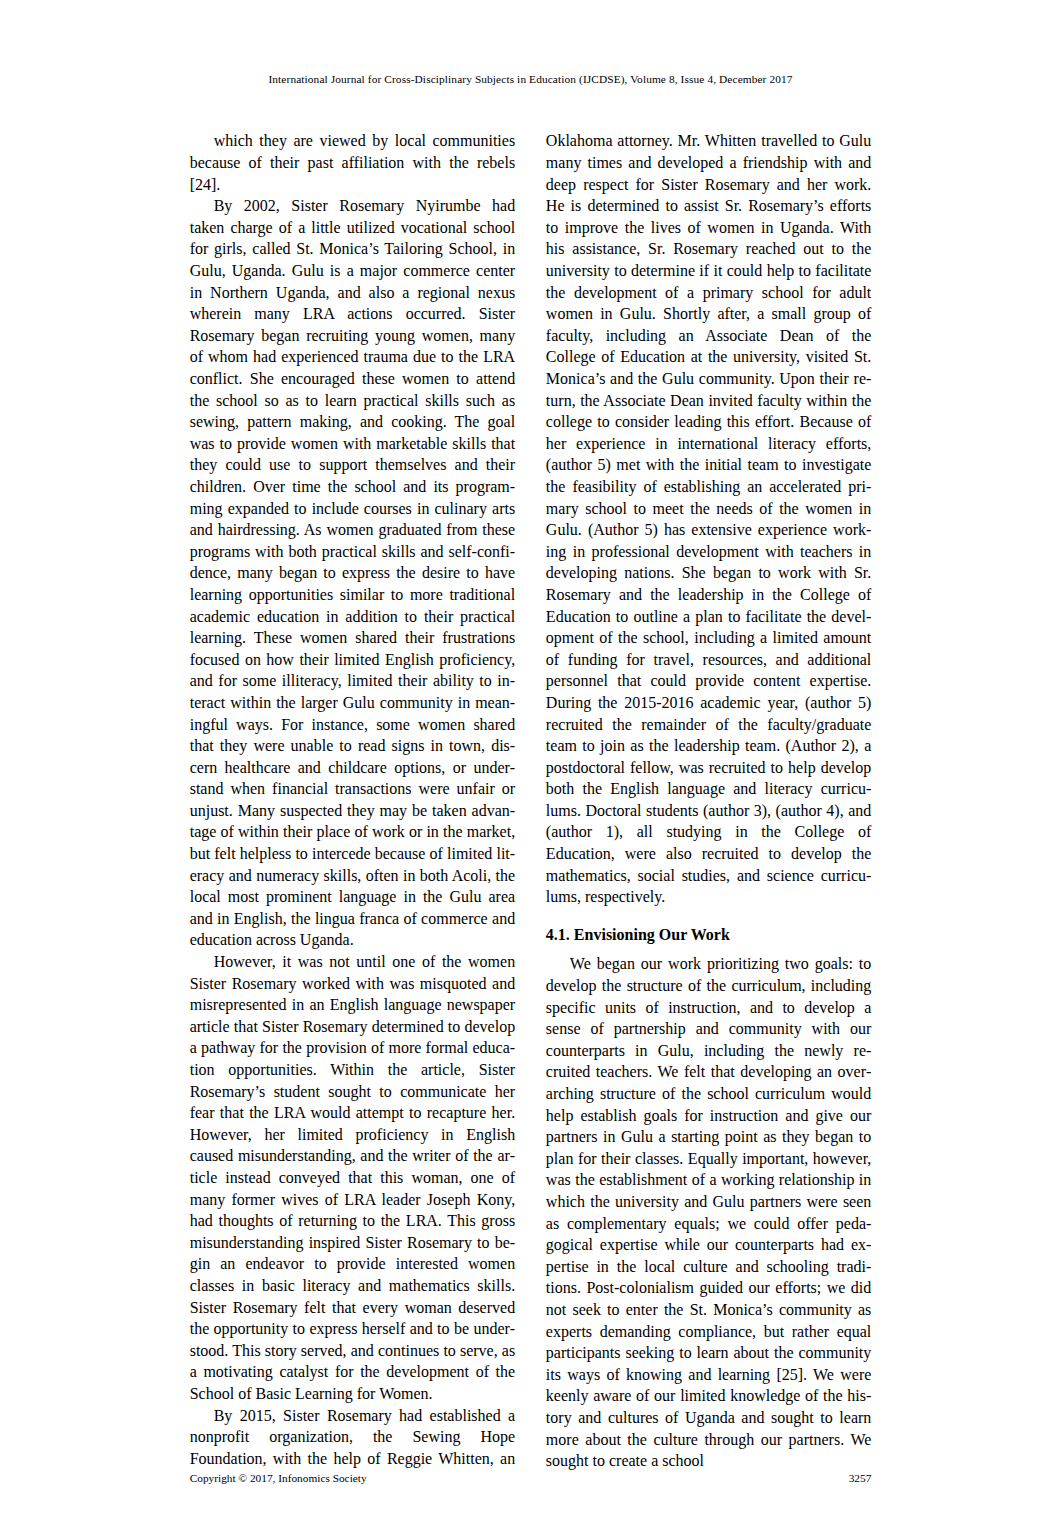International Journal for Cross-Disciplinary Subjects in Education (IJCDSE), Volume 8, Issue 4, December 2017
which they are viewed by local communities because of their past affiliation with the rebels [24].
By 2002, Sister Rosemary Nyirumbe had taken charge of a little utilized vocational school for girls, called St. Monica’s Tailoring School, in Gulu, Uganda. Gulu is a major commerce center in Northern Uganda, and also a regional nexus wherein many LRA actions occurred. Sister Rosemary began recruiting young women, many of whom had experienced trauma due to the LRA conflict. She encouraged these women to attend the school so as to learn practical skills such as sewing, pattern making, and cooking. The goal was to provide women with marketable skills that they could use to support themselves and their children. Over time the school and its programming expanded to include courses in culinary arts and hairdressing. As women graduated from these programs with both practical skills and self-confidence, many began to express the desire to have learning opportunities similar to more traditional academic education in addition to their practical learning. These women shared their frustrations focused on how their limited English proficiency, and for some illiteracy, limited their ability to interact within the larger Gulu community in meaningful ways. For instance, some women shared that they were unable to read signs in town, discern healthcare and childcare options, or understand when financial transactions were unfair or unjust. Many suspected they may be taken advantage of within their place of work or in the market, but felt helpless to intercede because of limited literacy and numeracy skills, often in both Acoli, the local most prominent language in the Gulu area and in English, the lingua franca of commerce and education across Uganda.
However, it was not until one of the women Sister Rosemary worked with was misquoted and misrepresented in an English language newspaper article that Sister Rosemary determined to develop a pathway for the provision of more formal education opportunities. Within the article, Sister Rosemary’s student sought to communicate her fear that the LRA would attempt to recapture her. However, her limited proficiency in English caused misunderstanding, and the writer of the article instead conveyed that this woman, one of many former wives of LRA leader Joseph Kony, had thoughts of returning to the LRA. This gross misunderstanding inspired Sister Rosemary to begin an endeavor to provide interested women classes in basic literacy and mathematics skills. Sister Rosemary felt that every woman deserved the opportunity to express herself and to be understood. This story served, and continues to serve, as a motivating catalyst for the development of the School of Basic Learning for Women.
By 2015, Sister Rosemary had established a nonprofit organization, the Sewing Hope Foundation, with the help of Reggie Whitten, an Oklahoma attorney. Mr. Whitten travelled to Gulu many times and developed a friendship with and deep respect for Sister Rosemary and her work. He is determined to assist Sr. Rosemary’s efforts to improve the lives of women in Uganda. With his assistance, Sr. Rosemary reached out to the university to determine if it could help to facilitate the development of a primary school for adult women in Gulu. Shortly after, a small group of faculty, including an Associate Dean of the College of Education at the university, visited St. Monica’s and the Gulu community. Upon their return, the Associate Dean invited faculty within the college to consider leading this effort. Because of her experience in international literacy efforts, (author 5) met with the initial team to investigate the feasibility of establishing an accelerated primary school to meet the needs of the women in Gulu. (Author 5) has extensive experience working in professional development with teachers in developing nations. She began to work with Sr. Rosemary and the leadership in the College of Education to outline a plan to facilitate the development of the school, including a limited amount of funding for travel, resources, and additional personnel that could provide content expertise. During the 2015-2016 academic year, (author 5) recruited the remainder of the faculty/graduate team to join as the leadership team. (Author 2), a postdoctoral fellow, was recruited to help develop both the English language and literacy curriculums. Doctoral students (author 3), (author 4), and (author 1), all studying in the College of Education, were also recruited to develop the mathematics, social studies, and science curriculums, respectively.
4.1. Envisioning Our Work
We began our work prioritizing two goals: to develop the structure of the curriculum, including specific units of instruction, and to develop a sense of partnership and community with our counterparts in Gulu, including the newly recruited teachers. We felt that developing an overarching structure of the school curriculum would help establish goals for instruction and give our partners in Gulu a starting point as they began to plan for their classes. Equally important, however, was the establishment of a working relationship in which the university and Gulu partners were seen as complementary equals; we could offer pedagogical expertise while our counterparts had expertise in the local culture and schooling traditions. Post-colonialism guided our efforts; we did not seek to enter the St. Monica’s community as experts demanding compliance, but rather equal participants seeking to learn about the community its ways of knowing and learning [25]. We were keenly aware of our limited knowledge of the history and cultures of Uganda and sought to learn more about the culture through our partners. We sought to create a school
Copyright © 2017, Infonomics Society
3257